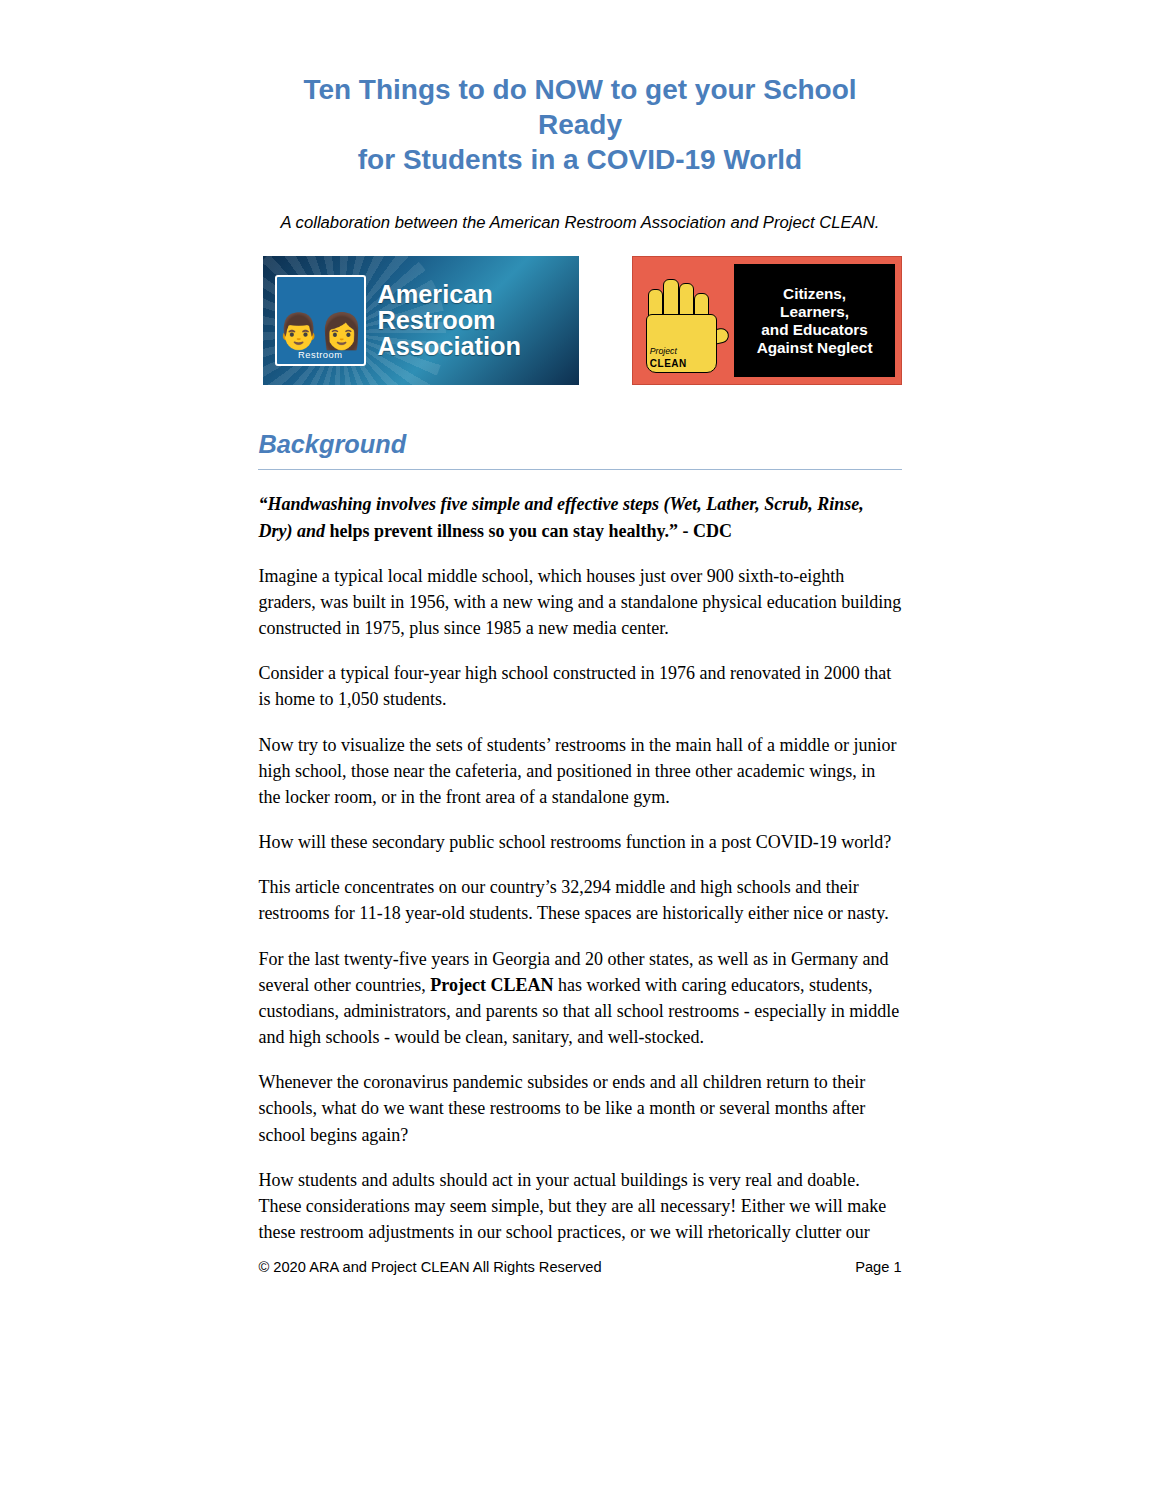Ten Things to do NOW to get your School Ready
for Students in a COVID-19 World
A collaboration between the American Restroom Association and Project CLEAN.
👨👩 Restroom
American
Restroom
Association
Project CLEAN
Citizens,
Learners,
and Educators
Against Neglect
Background
“Handwashing involves five simple and effective steps (Wet, Lather, Scrub, Rinse, Dry) and helps prevent illness so you can stay healthy.” - CDC
Imagine a typical local middle school, which houses just over 900 sixth-to-eighth graders, was built in 1956, with a new wing and a standalone physical education building constructed in 1975, plus since 1985 a new media center.
Consider a typical four-year high school constructed in 1976 and renovated in 2000 that is home to 1,050 students.
Now try to visualize the sets of students’ restrooms in the main hall of a middle or junior high school, those near the cafeteria, and positioned in three other academic wings, in the locker room, or in the front area of a standalone gym.
How will these secondary public school restrooms function in a post COVID-19 world?
This article concentrates on our country’s 32,294 middle and high schools and their restrooms for 11-18 year-old students. These spaces are historically either nice or nasty.
For the last twenty-five years in Georgia and 20 other states, as well as in Germany and several other countries, Project CLEAN has worked with caring educators, students, custodians, administrators, and parents so that all school restrooms - especially in middle and high schools - would be clean, sanitary, and well-stocked.
Whenever the coronavirus pandemic subsides or ends and all children return to their schools, what do we want these restrooms to be like a month or several months after school begins again?
How students and adults should act in your actual buildings is very real and doable. These considerations may seem simple, but they are all necessary! Either we will make these restroom adjustments in our school practices, or we will rhetorically clutter our
© 2020 ARA and Project CLEAN All Rights Reserved Page 1